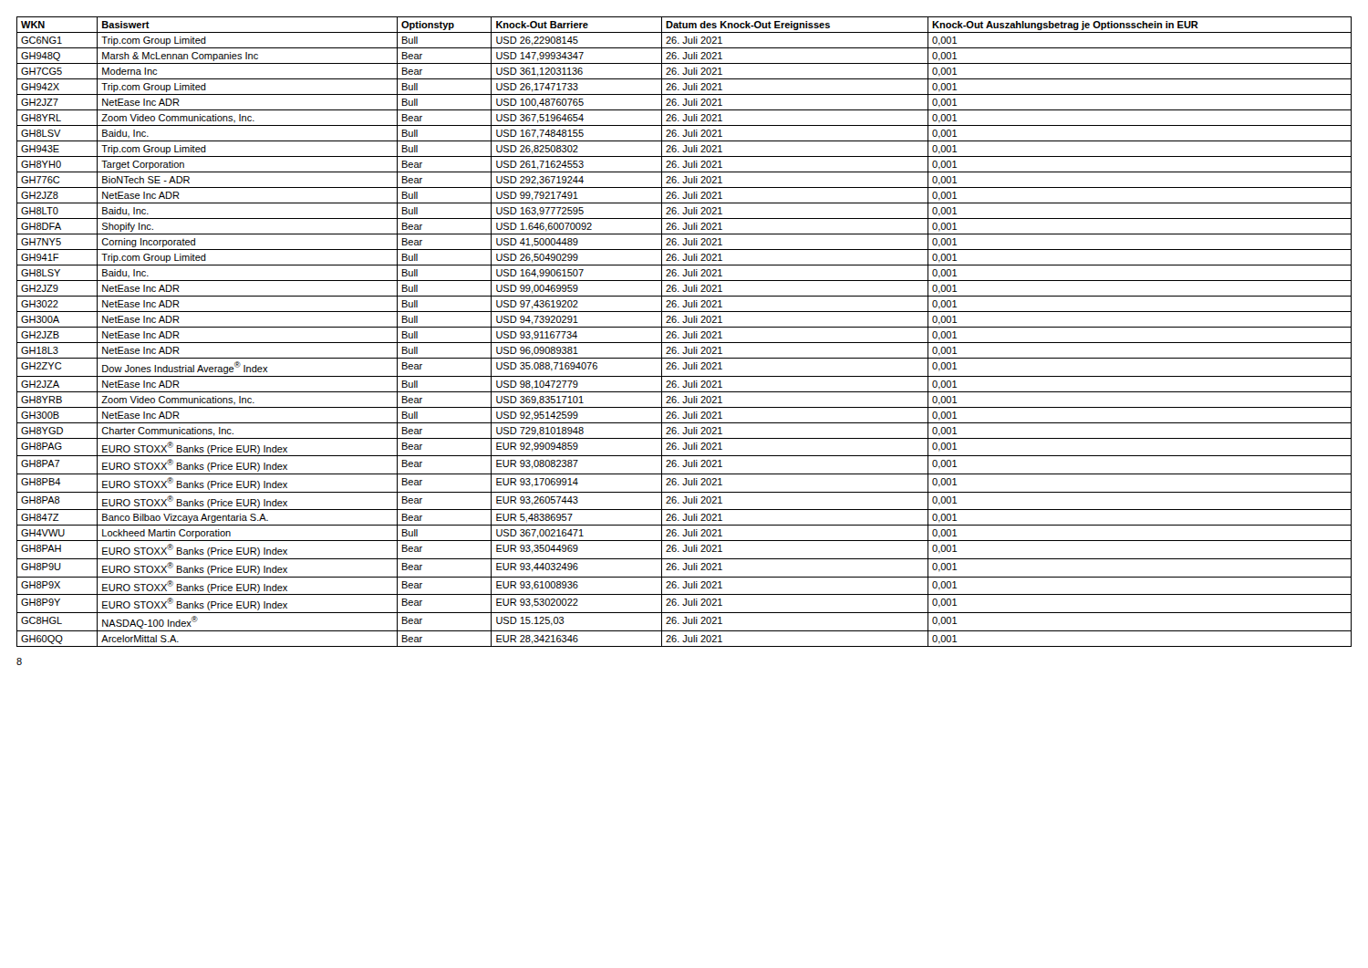| WKN | Basiswert | Optionstyp | Knock-Out Barriere | Datum des Knock-Out Ereignisses | Knock-Out Auszahlungsbetrag je Optionsschein in EUR |
| --- | --- | --- | --- | --- | --- |
| GC6NG1 | Trip.com Group Limited | Bull | USD 26,22908145 | 26. Juli 2021 | 0,001 |
| GH948Q | Marsh & McLennan Companies Inc | Bear | USD 147,99934347 | 26. Juli 2021 | 0,001 |
| GH7CG5 | Moderna Inc | Bear | USD 361,12031136 | 26. Juli 2021 | 0,001 |
| GH942X | Trip.com Group Limited | Bull | USD 26,17471733 | 26. Juli 2021 | 0,001 |
| GH2JZ7 | NetEase Inc ADR | Bull | USD 100,48760765 | 26. Juli 2021 | 0,001 |
| GH8YRL | Zoom Video Communications, Inc. | Bear | USD 367,51964654 | 26. Juli 2021 | 0,001 |
| GH8LSV | Baidu, Inc. | Bull | USD 167,74848155 | 26. Juli 2021 | 0,001 |
| GH943E | Trip.com Group Limited | Bull | USD 26,82508302 | 26. Juli 2021 | 0,001 |
| GH8YH0 | Target Corporation | Bear | USD 261,71624553 | 26. Juli 2021 | 0,001 |
| GH776C | BioNTech SE - ADR | Bear | USD 292,36719244 | 26. Juli 2021 | 0,001 |
| GH2JZ8 | NetEase Inc ADR | Bull | USD 99,79217491 | 26. Juli 2021 | 0,001 |
| GH8LT0 | Baidu, Inc. | Bull | USD 163,97772595 | 26. Juli 2021 | 0,001 |
| GH8DFA | Shopify Inc. | Bear | USD 1.646,60070092 | 26. Juli 2021 | 0,001 |
| GH7NY5 | Corning Incorporated | Bear | USD 41,50004489 | 26. Juli 2021 | 0,001 |
| GH941F | Trip.com Group Limited | Bull | USD 26,50490299 | 26. Juli 2021 | 0,001 |
| GH8LSY | Baidu, Inc. | Bull | USD 164,99061507 | 26. Juli 2021 | 0,001 |
| GH2JZ9 | NetEase Inc ADR | Bull | USD 99,00469959 | 26. Juli 2021 | 0,001 |
| GH3022 | NetEase Inc ADR | Bull | USD 97,43619202 | 26. Juli 2021 | 0,001 |
| GH300A | NetEase Inc ADR | Bull | USD 94,73920291 | 26. Juli 2021 | 0,001 |
| GH2JZB | NetEase Inc ADR | Bull | USD 93,91167734 | 26. Juli 2021 | 0,001 |
| GH18L3 | NetEase Inc ADR | Bull | USD 96,09089381 | 26. Juli 2021 | 0,001 |
| GH2ZYC | Dow Jones Industrial Average ® Index | Bear | USD 35.088,71694076 | 26. Juli 2021 | 0,001 |
| GH2JZA | NetEase Inc ADR | Bull | USD 98,10472779 | 26. Juli 2021 | 0,001 |
| GH8YRB | Zoom Video Communications, Inc. | Bear | USD 369,83517101 | 26. Juli 2021 | 0,001 |
| GH300B | NetEase Inc ADR | Bull | USD 92,95142599 | 26. Juli 2021 | 0,001 |
| GH8YGD | Charter Communications, Inc. | Bear | USD 729,81018948 | 26. Juli 2021 | 0,001 |
| GH8PAG | EURO STOXX ® Banks (Price EUR) Index | Bear | EUR 92,99094859 | 26. Juli 2021 | 0,001 |
| GH8PA7 | EURO STOXX ® Banks (Price EUR) Index | Bear | EUR 93,08082387 | 26. Juli 2021 | 0,001 |
| GH8PB4 | EURO STOXX ® Banks (Price EUR) Index | Bear | EUR 93,17069914 | 26. Juli 2021 | 0,001 |
| GH8PA8 | EURO STOXX ® Banks (Price EUR) Index | Bear | EUR 93,26057443 | 26. Juli 2021 | 0,001 |
| GH847Z | Banco Bilbao Vizcaya Argentaria S.A. | Bear | EUR 5,48386957 | 26. Juli 2021 | 0,001 |
| GH4VWU | Lockheed Martin Corporation | Bull | USD 367,00216471 | 26. Juli 2021 | 0,001 |
| GH8PAH | EURO STOXX ® Banks (Price EUR) Index | Bear | EUR 93,35044969 | 26. Juli 2021 | 0,001 |
| GH8P9U | EURO STOXX ® Banks (Price EUR) Index | Bear | EUR 93,44032496 | 26. Juli 2021 | 0,001 |
| GH8P9X | EURO STOXX ® Banks (Price EUR) Index | Bear | EUR 93,61008936 | 26. Juli 2021 | 0,001 |
| GH8P9Y | EURO STOXX ® Banks (Price EUR) Index | Bear | EUR 93,53020022 | 26. Juli 2021 | 0,001 |
| GC8HGL | NASDAQ-100 Index ® | Bear | USD 15.125,03 | 26. Juli 2021 | 0,001 |
| GH60QQ | ArcelorMittal S.A. | Bear | EUR 28,34216346 | 26. Juli 2021 | 0,001 |
8